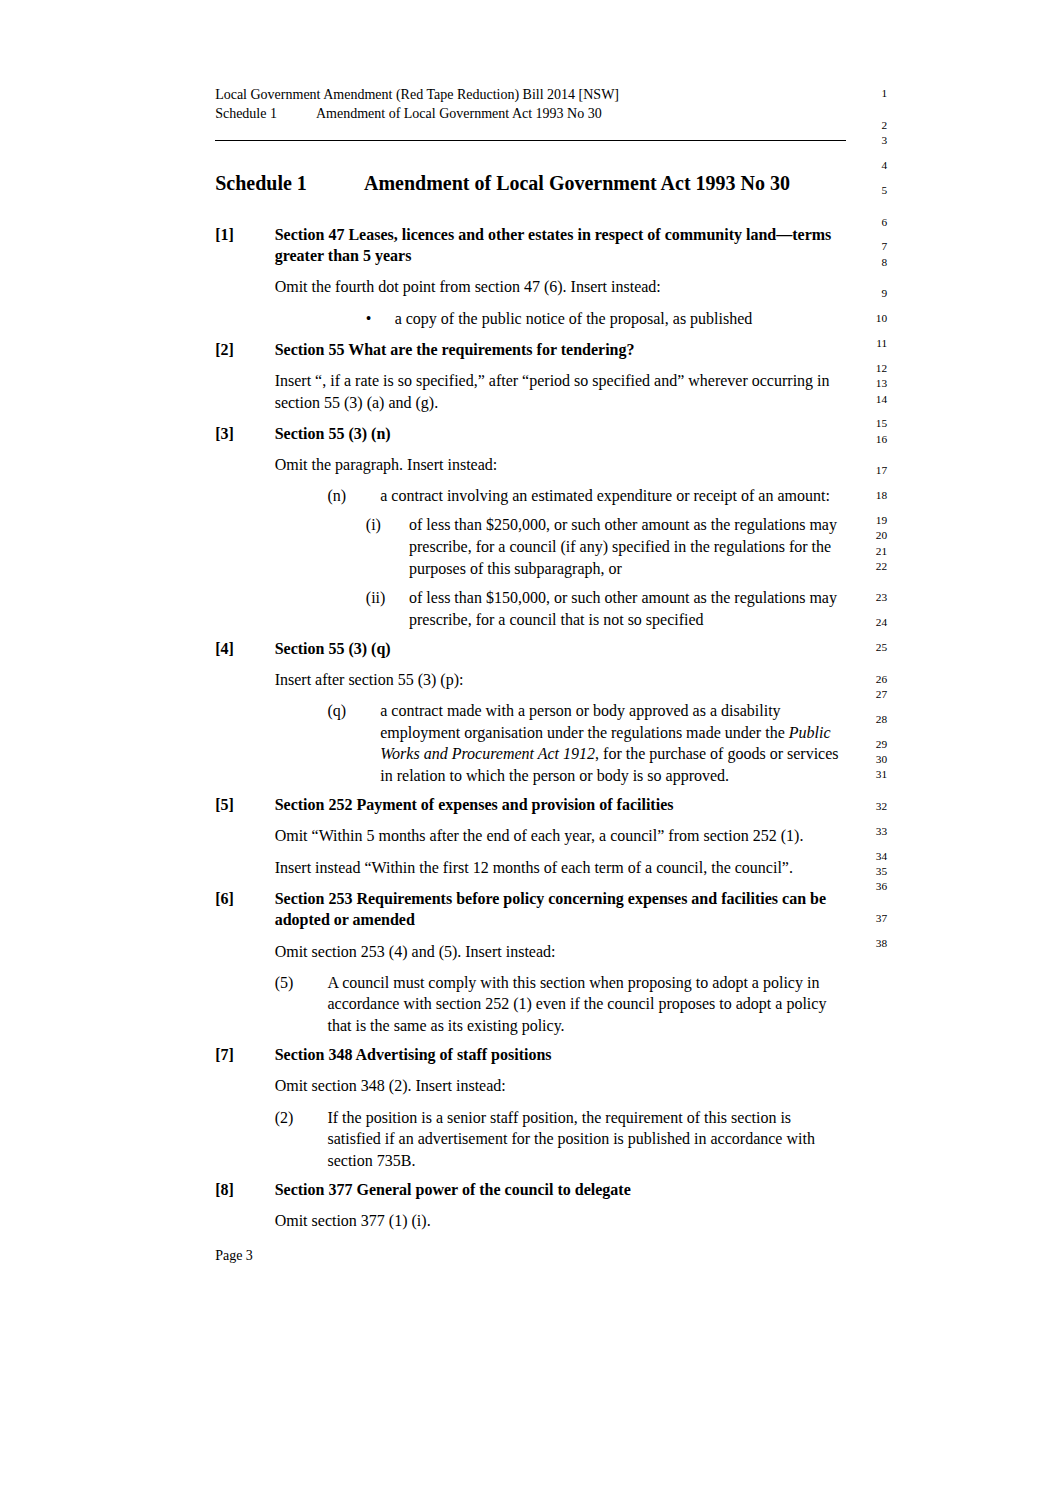Local Government Amendment (Red Tape Reduction) Bill 2014 [NSW] Schedule 1 Amendment of Local Government Act 1993 No 30
Schedule 1 Amendment of Local Government Act 1993 No 30
[1] Section 47 Leases, licences and other estates in respect of community land—terms greater than 5 years
Omit the fourth dot point from section 47 (6). Insert instead:
• a copy of the public notice of the proposal, as published
[2] Section 55 What are the requirements for tendering?
Insert “, if a rate is so specified,” after “period so specified and” wherever occurring in section 55 (3) (a) and (g).
[3] Section 55 (3) (n)
Omit the paragraph. Insert instead:
(n) a contract involving an estimated expenditure or receipt of an amount:
(i) of less than $250,000, or such other amount as the regulations may prescribe, for a council (if any) specified in the regulations for the purposes of this subparagraph, or
(ii) of less than $150,000, or such other amount as the regulations may prescribe, for a council that is not so specified
[4] Section 55 (3) (q)
Insert after section 55 (3) (p):
(q) a contract made with a person or body approved as a disability employment organisation under the regulations made under the Public Works and Procurement Act 1912, for the purchase of goods or services in relation to which the person or body is so approved.
[5] Section 252 Payment of expenses and provision of facilities
Omit “Within 5 months after the end of each year, a council” from section 252 (1).
Insert instead “Within the first 12 months of each term of a council, the council”.
[6] Section 253 Requirements before policy concerning expenses and facilities can be adopted or amended
Omit section 253 (4) and (5). Insert instead:
(5) A council must comply with this section when proposing to adopt a policy in accordance with section 252 (1) even if the council proposes to adopt a policy that is the same as its existing policy.
[7] Section 348 Advertising of staff positions
Omit section 348 (2). Insert instead:
(2) If the position is a senior staff position, the requirement of this section is satisfied if an advertisement for the position is published in accordance with section 735B.
[8] Section 377 General power of the council to delegate
Omit section 377 (1) (i).
Page 3
1
2 3
4
5
6
7 8
9
10
11
12 13 14
15 16
17
18
19 20 21 22
23
24
25
26 27
28
29 30 31
32
33
34 35 36
37
38